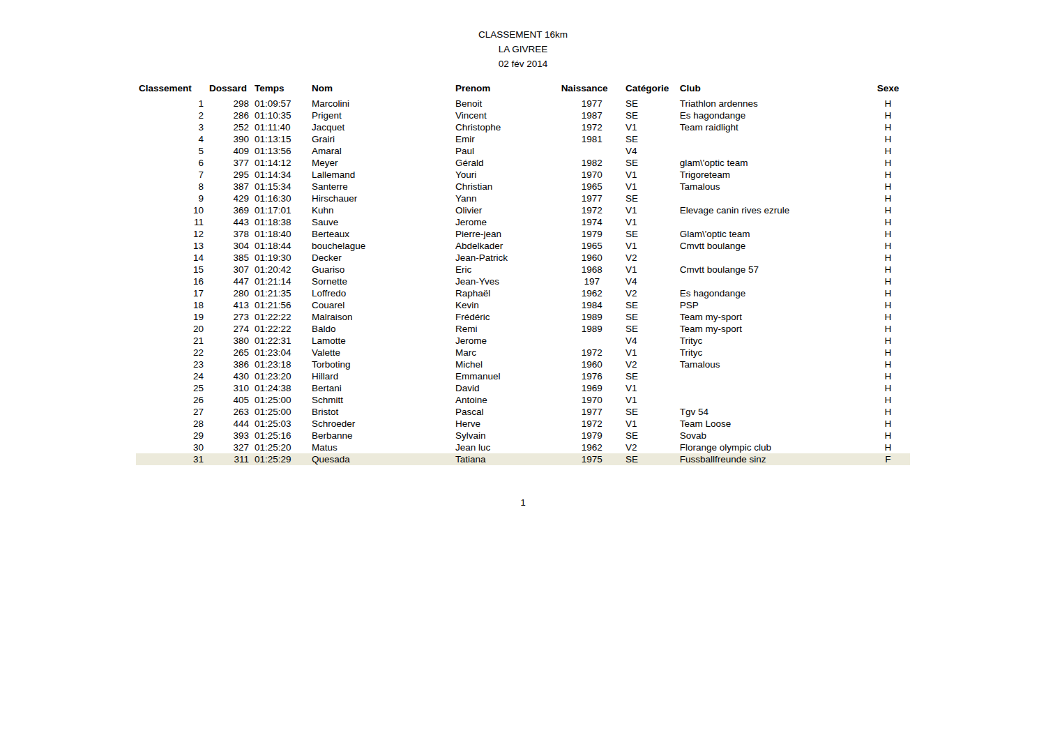CLASSEMENT 16km
LA GIVREE
02 fév 2014
| Classement | Dossard | Temps | Nom | Prenom | Naissance | Catégorie | Club | Sexe |
| --- | --- | --- | --- | --- | --- | --- | --- | --- |
| 1 | 298 | 01:09:57 | Marcolini | Benoit | 1977 | SE | Triathlon ardennes | H |
| 2 | 286 | 01:10:35 | Prigent | Vincent | 1987 | SE | Es hagondange | H |
| 3 | 252 | 01:11:40 | Jacquet | Christophe | 1972 | V1 | Team raidlight | H |
| 4 | 390 | 01:13:15 | Grairi | Emir | 1981 | SE | | H |
| 5 | 409 | 01:13:56 | Amaral | Paul | | V4 | | H |
| 6 | 377 | 01:14:12 | Meyer | Gérald | 1982 | SE | glam\'optic team | H |
| 7 | 295 | 01:14:34 | Lallemand | Youri | 1970 | V1 | Trigoreteam | H |
| 8 | 387 | 01:15:34 | Santerre | Christian | 1965 | V1 | Tamalous | H |
| 9 | 429 | 01:16:30 | Hirschauer | Yann | 1977 | SE | | H |
| 10 | 369 | 01:17:01 | Kuhn | Olivier | 1972 | V1 | Elevage canin rives ezrule | H |
| 11 | 443 | 01:18:38 | Sauve | Jerome | 1974 | V1 | | H |
| 12 | 378 | 01:18:40 | Berteaux | Pierre-jean | 1979 | SE | Glam\'optic team | H |
| 13 | 304 | 01:18:44 | bouchelague | Abdelkader | 1965 | V1 | Cmvtt boulange | H |
| 14 | 385 | 01:19:30 | Decker | Jean-Patrick | 1960 | V2 | | H |
| 15 | 307 | 01:20:42 | Guariso | Eric | 1968 | V1 | Cmvtt boulange 57 | H |
| 16 | 447 | 01:21:14 | Sornette | Jean-Yves | 197 | V4 | | H |
| 17 | 280 | 01:21:35 | Loffredo | Raphaël | 1962 | V2 | Es hagondange | H |
| 18 | 413 | 01:21:56 | Couarel | Kevin | 1984 | SE | PSP | H |
| 19 | 273 | 01:22:22 | Malraison | Frédéric | 1989 | SE | Team my-sport | H |
| 20 | 274 | 01:22:22 | Baldo | Remi | 1989 | SE | Team my-sport | H |
| 21 | 380 | 01:22:31 | Lamotte | Jerome | | V4 | Trityc | H |
| 22 | 265 | 01:23:04 | Valette | Marc | 1972 | V1 | Trityc | H |
| 23 | 386 | 01:23:18 | Torboting | Michel | 1960 | V2 | Tamalous | H |
| 24 | 430 | 01:23:20 | Hillard | Emmanuel | 1976 | SE | | H |
| 25 | 310 | 01:24:38 | Bertani | David | 1969 | V1 | | H |
| 26 | 405 | 01:25:00 | Schmitt | Antoine | 1970 | V1 | | H |
| 27 | 263 | 01:25:00 | Bristot | Pascal | 1977 | SE | Tgv 54 | H |
| 28 | 444 | 01:25:03 | Schroeder | Herve | 1972 | V1 | Team Loose | H |
| 29 | 393 | 01:25:16 | Berbanne | Sylvain | 1979 | SE | Sovab | H |
| 30 | 327 | 01:25:20 | Matus | Jean luc | 1962 | V2 | Florange olympic club | H |
| 31 | 311 | 01:25:29 | Quesada | Tatiana | 1975 | SE | Fussballfreunde sinz | F |
1